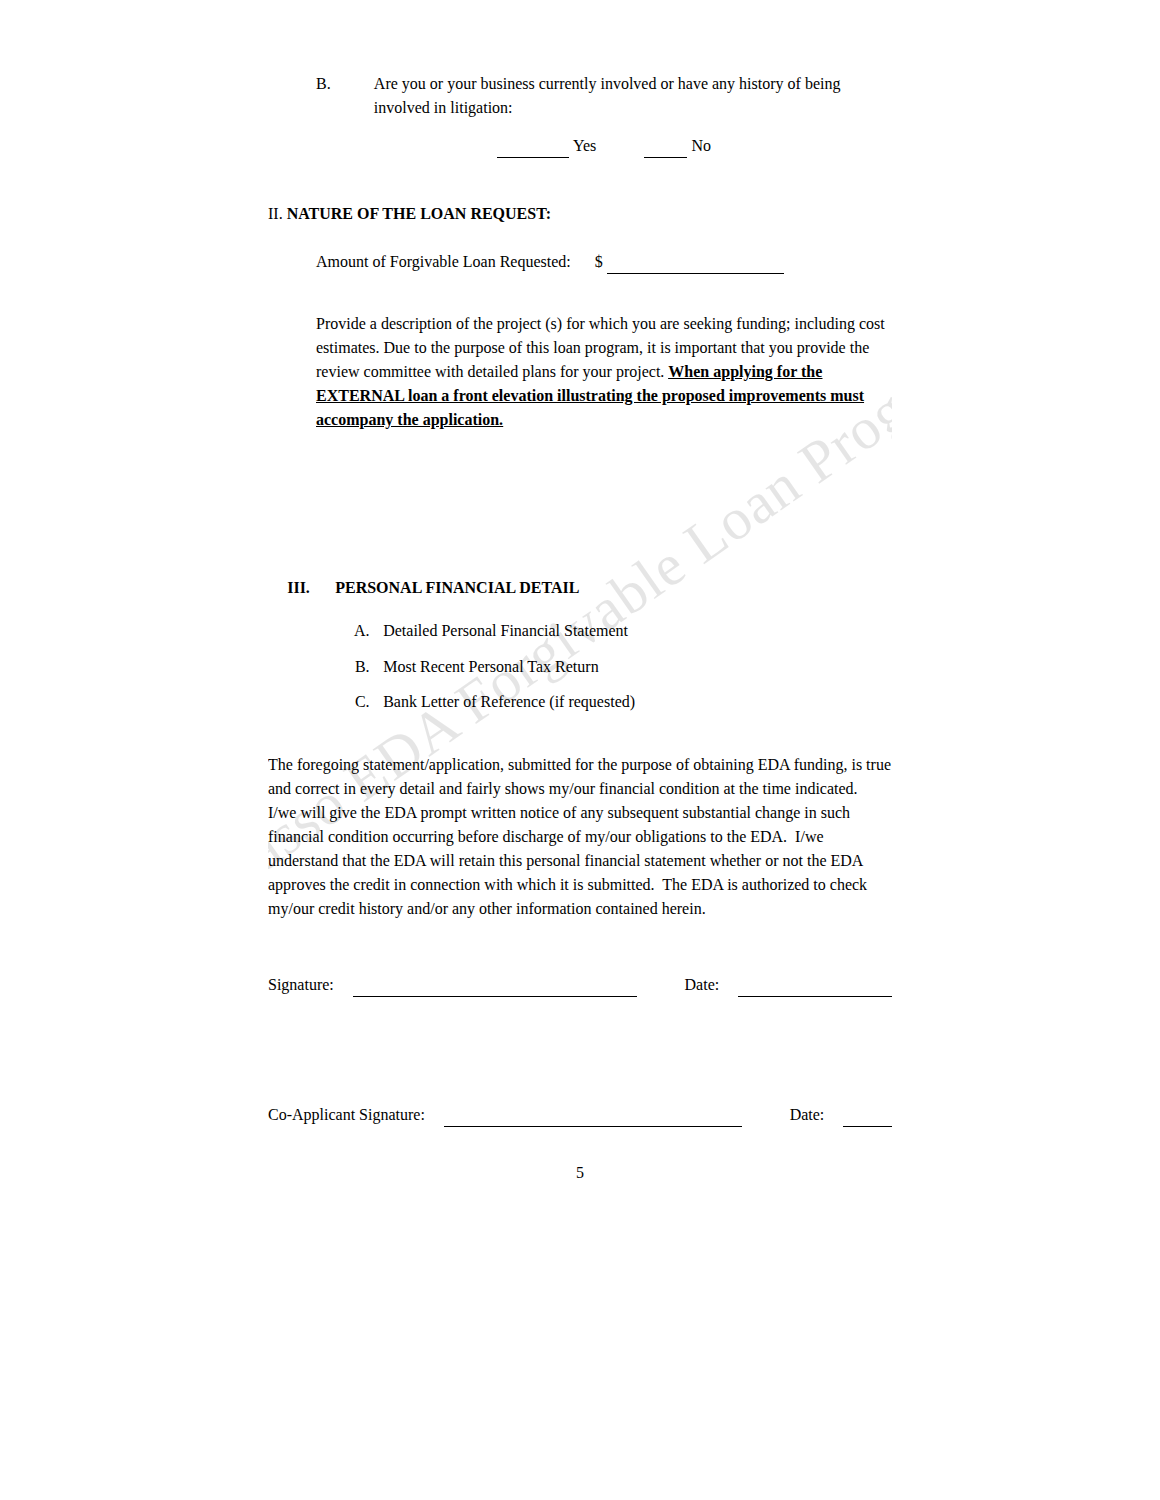Owasso EDA Forgivable Loan Program
B.
Are you or your business currently involved or have any history of being involved in litigation:
Yes No
II. NATURE OF THE LOAN REQUEST:
Amount of Forgivable Loan Requested: $
Provide a description of the project (s) for which you are seeking funding; including cost estimates. Due to the purpose of this loan program, it is important that you provide the review committee with detailed plans for your project. When applying for the EXTERNAL loan a front elevation illustrating the proposed improvements must accompany the application.
III. PERSONAL FINANCIAL DETAIL
Detailed Personal Financial Statement
Most Recent Personal Tax Return
Bank Letter of Reference (if requested)
The foregoing statement/application, submitted for the purpose of obtaining EDA funding, is true and correct in every detail and fairly shows my/our financial condition at the time indicated. I/we will give the EDA prompt written notice of any subsequent substantial change in such financial condition occurring before discharge of my/our obligations to the EDA. I/we understand that the EDA will retain this personal financial statement whether or not the EDA approves the credit in connection with which it is submitted. The EDA is authorized to check my/our credit history and/or any other information contained herein.
Signature: Date:
Co-Applicant Signature: Date:
5